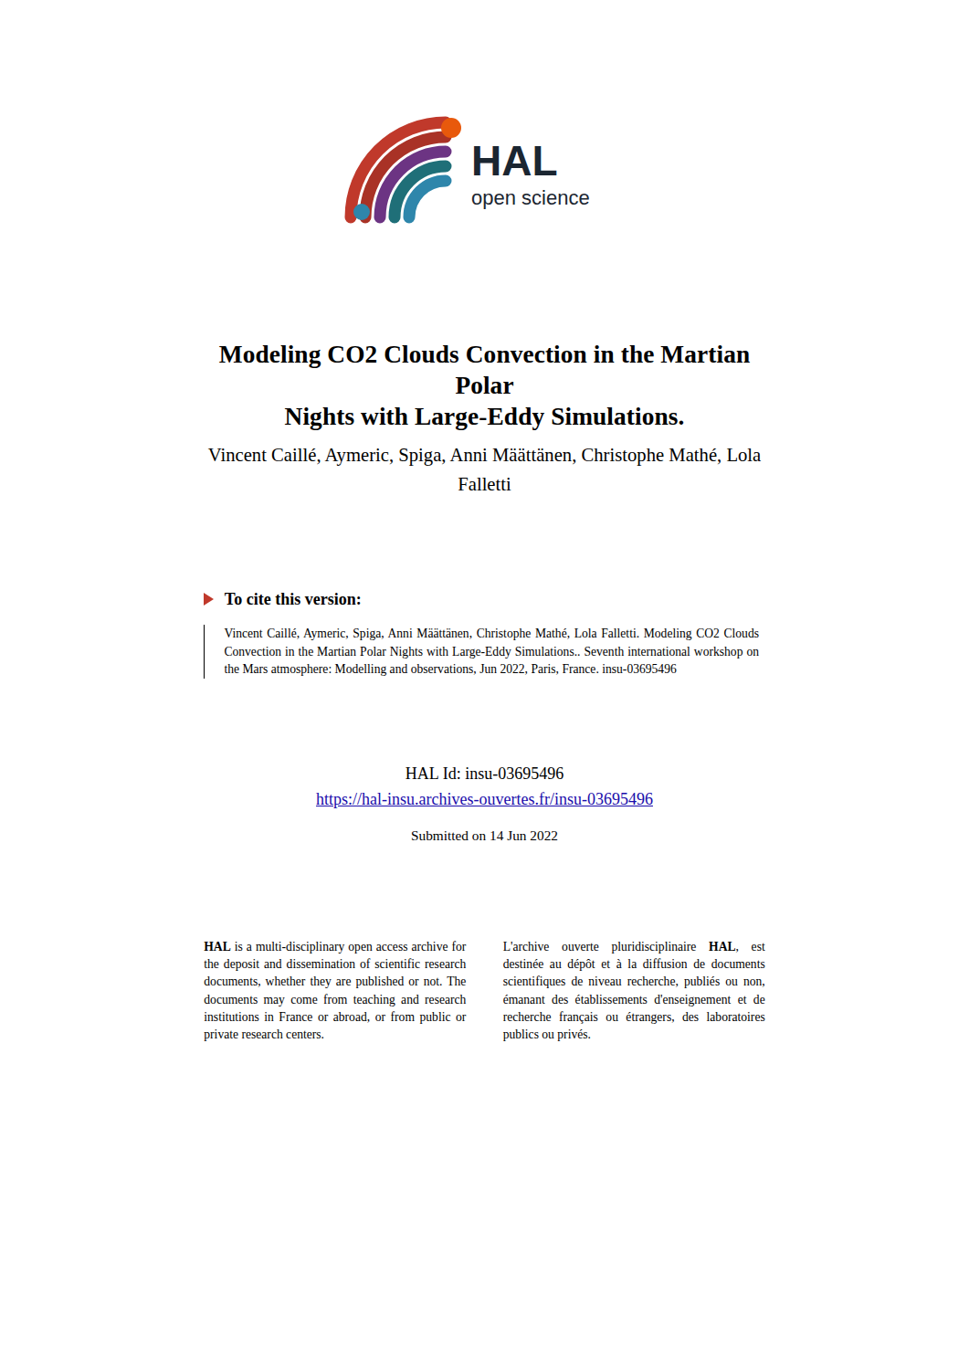HAL open science
Modeling CO2 Clouds Convection in the Martian Polar
Nights with Large-Eddy Simulations.
Vincent Caillé, Aymeric, Spiga, Anni Määttänen, Christophe Mathé, Lola
Falletti
To cite this version:
Vincent Caillé, Aymeric, Spiga, Anni Määttänen, Christophe Mathé, Lola Falletti. Modeling CO2 Clouds Convection in the Martian Polar Nights with Large-Eddy Simulations.. Seventh international workshop on the Mars atmosphere: Modelling and observations, Jun 2022, Paris, France. insu-03695496
HAL Id: insu-03695496
https://hal-insu.archives-ouvertes.fr/insu-03695496
Submitted on 14 Jun 2022
HAL is a multi-disciplinary open access archive for the deposit and dissemination of scientific research documents, whether they are published or not. The documents may come from teaching and research institutions in France or abroad, or from public or private research centers.
L'archive ouverte pluridisciplinaire HAL, est destinée au dépôt et à la diffusion de documents scientifiques de niveau recherche, publiés ou non, émanant des établissements d'enseignement et de recherche français ou étrangers, des laboratoires publics ou privés.